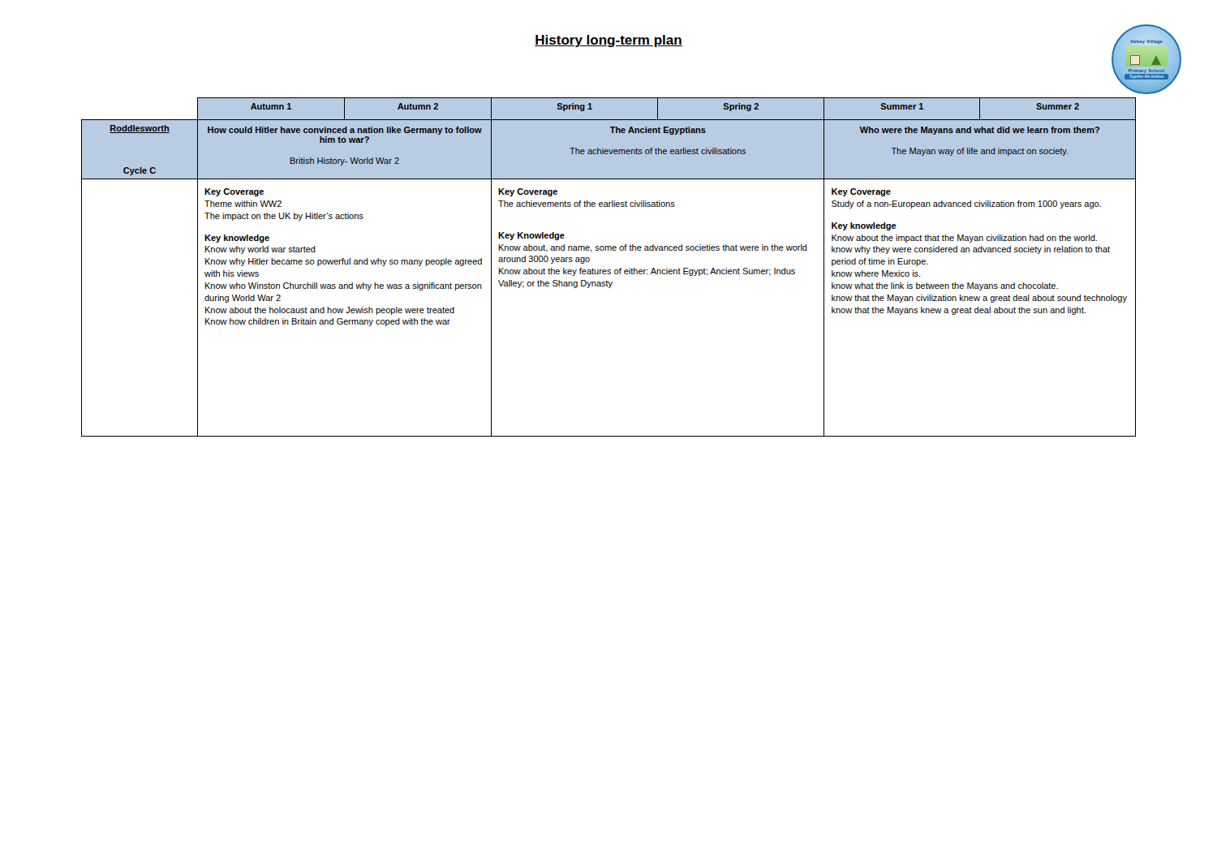History long-term plan
Abbey Village
Primary School Together We Achieve
| | Autumn 1 | Autumn 2 | Spring 1 | Spring 2 | Summer 1 | Summer 2 |
| --- | --- | --- | --- | --- | --- | --- |
| Roddlesworth Cycle C | How could Hitler have convinced a nation like Germany to follow him to war? British History- World War 2 | The Ancient Egyptians The achievements of the earliest civilisations | Who were the Mayans and what did we learn from them? The Mayan way of life and impact on society. |
| | Key Coverage Theme within WW2 The impact on the UK by Hitler’s actions Key knowledge Know why world war started Know why Hitler became so powerful and why so many people agreed with his views Know who Winston Churchill was and why he was a significant person during World War 2 Know about the holocaust and how Jewish people were treated Know how children in Britain and Germany coped with the war | Key Coverage The achievements of the earliest civilisations Key Knowledge Know about, and name, some of the advanced societies that were in the world around 3000 years ago Know about the key features of either: Ancient Egypt; Ancient Sumer; Indus Valley; or the Shang Dynasty | Key Coverage Study of a non-European advanced civilization from 1000 years ago. Key knowledge Know about the impact that the Mayan civilization had on the world. know why they were considered an advanced society in relation to that period of time in Europe. know where Mexico is. know what the link is between the Mayans and chocolate. know that the Mayan civilization knew a great deal about sound technology know that the Mayans knew a great deal about the sun and light. |